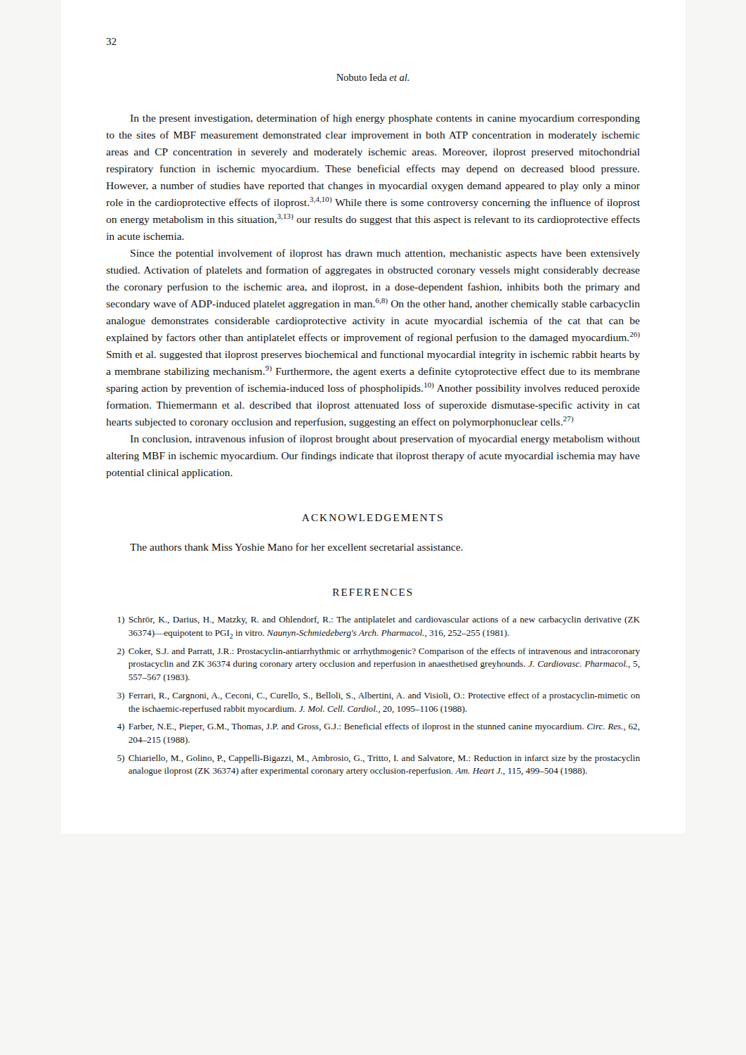32
Nobuto Ieda et al.
In the present investigation, determination of high energy phosphate contents in canine myocardium corresponding to the sites of MBF measurement demonstrated clear improvement in both ATP concentration in moderately ischemic areas and CP concentration in severely and moderately ischemic areas. Moreover, iloprost preserved mitochondrial respiratory function in ischemic myocardium. These beneficial effects may depend on decreased blood pressure. However, a number of studies have reported that changes in myocardial oxygen demand appeared to play only a minor role in the cardioprotective effects of iloprost.3,4,10) While there is some controversy concerning the influence of iloprost on energy metabolism in this situation,3,13) our results do suggest that this aspect is relevant to its cardioprotective effects in acute ischemia.
Since the potential involvement of iloprost has drawn much attention, mechanistic aspects have been extensively studied. Activation of platelets and formation of aggregates in obstructed coronary vessels might considerably decrease the coronary perfusion to the ischemic area, and iloprost, in a dose-dependent fashion, inhibits both the primary and secondary wave of ADP-induced platelet aggregation in man.6,8) On the other hand, another chemically stable carbacyclin analogue demonstrates considerable cardioprotective activity in acute myocardial ischemia of the cat that can be explained by factors other than antiplatelet effects or improvement of regional perfusion to the damaged myocardium.26) Smith et al. suggested that iloprost preserves biochemical and functional myocardial integrity in ischemic rabbit hearts by a membrane stabilizing mechanism.9) Furthermore, the agent exerts a definite cytoprotective effect due to its membrane sparing action by prevention of ischemia-induced loss of phospholipids.10) Another possibility involves reduced peroxide formation. Thiemermann et al. described that iloprost attenuated loss of superoxide dismutase-specific activity in cat hearts subjected to coronary occlusion and reperfusion, suggesting an effect on polymorphonuclear cells.27)
In conclusion, intravenous infusion of iloprost brought about preservation of myocardial energy metabolism without altering MBF in ischemic myocardium. Our findings indicate that iloprost therapy of acute myocardial ischemia may have potential clinical application.
ACKNOWLEDGEMENTS
The authors thank Miss Yoshie Mano for her excellent secretarial assistance.
REFERENCES
1) Schrör, K., Darius, H., Matzky, R. and Ohlendorf, R.: The antiplatelet and cardiovascular actions of a new carbacyclin derivative (ZK 36374)—equipotent to PGI2 in vitro. Naunyn-Schmiedeberg's Arch. Pharmacol., 316, 252–255 (1981).
2) Coker, S.J. and Parratt, J.R.: Prostacyclin-antiarrhythmic or arrhythmogenic? Comparison of the effects of intravenous and intracoronary prostacyclin and ZK 36374 during coronary artery occlusion and reperfusion in anaesthetised greyhounds. J. Cardiovasc. Pharmacol., 5, 557–567 (1983).
3) Ferrari, R., Cargnoni, A., Ceconi, C., Curello, S., Belloli, S., Albertini, A. and Visioli, O.: Protective effect of a prostacyclin-mimetic on the ischaemic-reperfused rabbit myocardium. J. Mol. Cell. Cardiol., 20, 1095–1106 (1988).
4) Farber, N.E., Pieper, G.M., Thomas, J.P. and Gross, G.J.: Beneficial effects of iloprost in the stunned canine myocardium. Circ. Res., 62, 204–215 (1988).
5) Chiariello, M., Golino, P., Cappelli-Bigazzi, M., Ambrosio, G., Tritto, I. and Salvatore, M.: Reduction in infarct size by the prostacyclin analogue iloprost (ZK 36374) after experimental coronary artery occlusion-reperfusion. Am. Heart J., 115, 499–504 (1988).